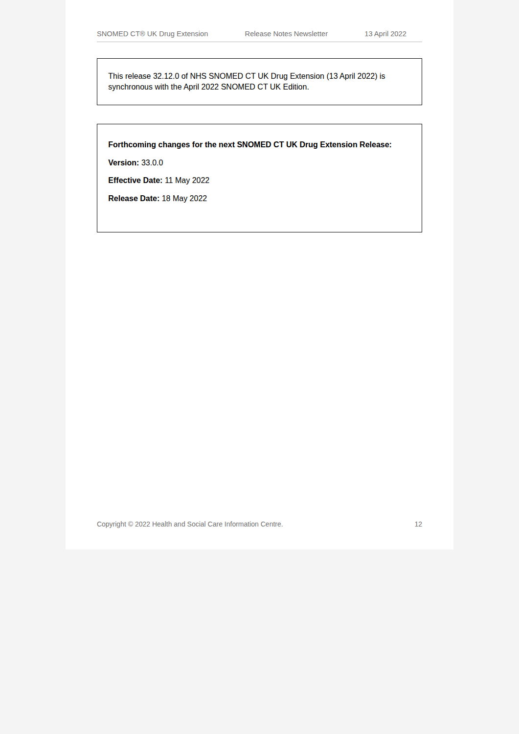SNOMED CT® UK Drug Extension Release Notes Newsletter 13 April 2022
This release 32.12.0 of NHS SNOMED CT UK Drug Extension (13 April 2022) is synchronous with the April 2022 SNOMED CT UK Edition.
Forthcoming changes for the next SNOMED CT UK Drug Extension Release:
Version: 33.0.0
Effective Date: 11 May 2022
Release Date: 18 May 2022
Copyright © 2022 Health and Social Care Information Centre. 12